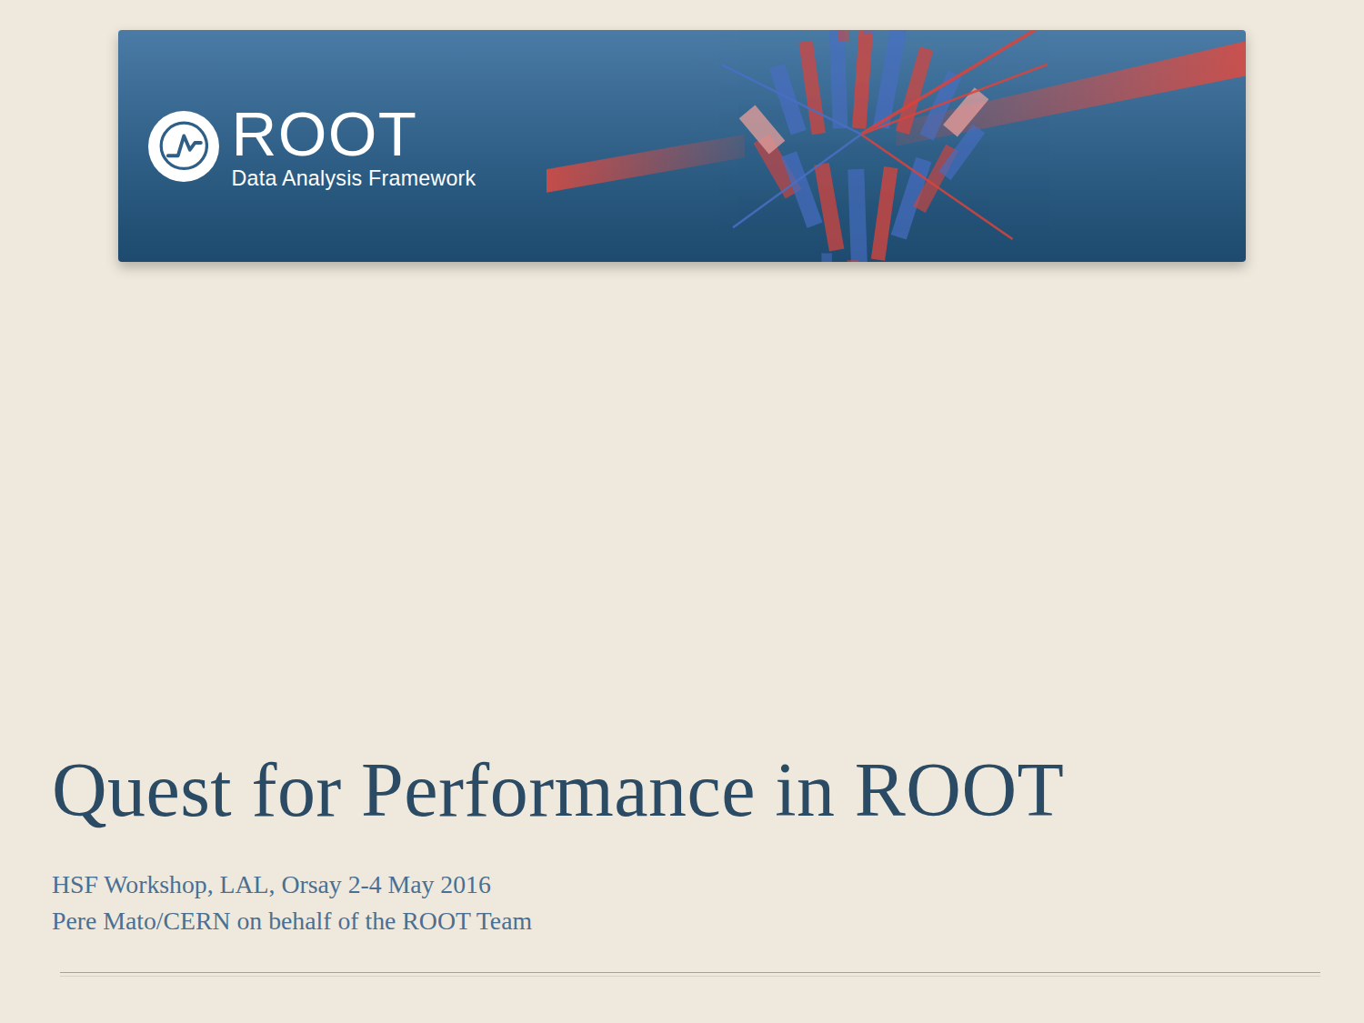ROOT Data Analysis Framework
Quest for Performance in ROOT
HSF Workshop, LAL, Orsay 2-4 May 2016
Pere Mato/CERN on behalf of the ROOT Team